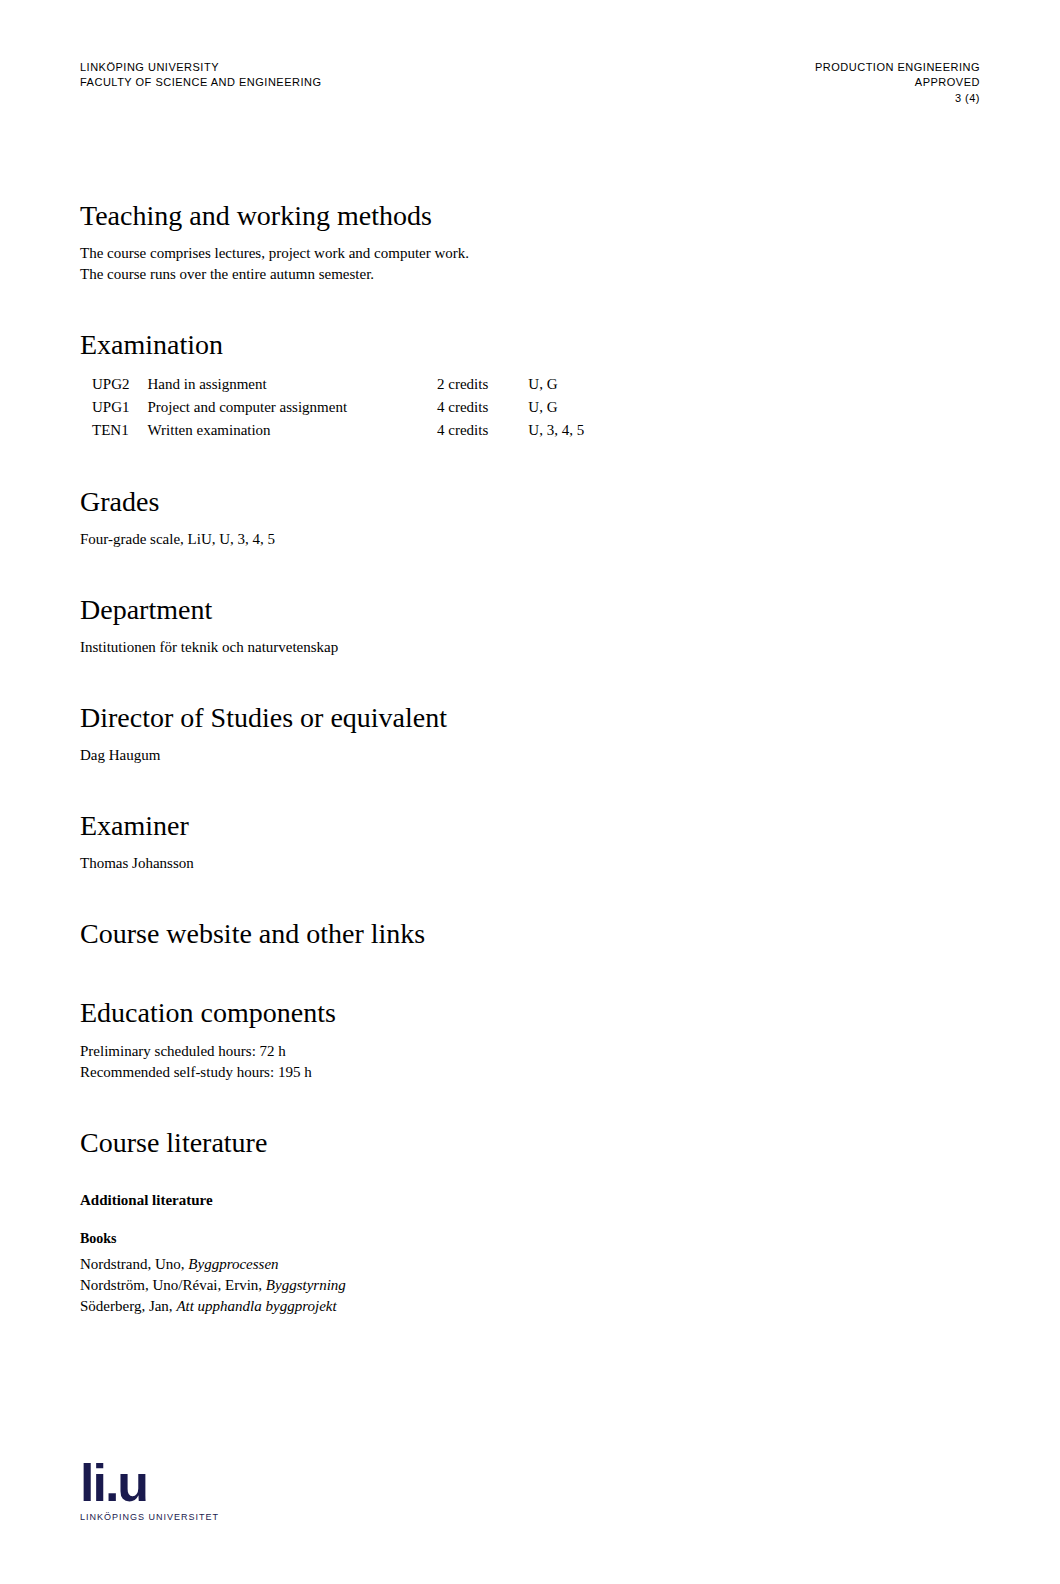LINKÖPING UNIVERSITY
FACULTY OF SCIENCE AND ENGINEERING
PRODUCTION ENGINEERING
APPROVED
3 (4)
Teaching and working methods
The course comprises lectures, project work and computer work.
The course runs over the entire autumn semester.
Examination
| UPG2 | Hand in assignment | 2 credits | U, G |
| UPG1 | Project and computer assignment | 4 credits | U, G |
| TEN1 | Written examination | 4 credits | U, 3, 4, 5 |
Grades
Four-grade scale, LiU, U, 3, 4, 5
Department
Institutionen för teknik och naturvetenskap
Director of Studies or equivalent
Dag Haugum
Examiner
Thomas Johansson
Course website and other links
Education components
Preliminary scheduled hours: 72 h
Recommended self-study hours: 195 h
Course literature
Additional literature
Books
Nordstrand, Uno, Byggprocessen
Nordström, Uno/Révai, Ervin, Byggstyrning
Söderberg, Jan, Att upphandla byggprojekt
li.u
LINKÖPINGS UNIVERSITET